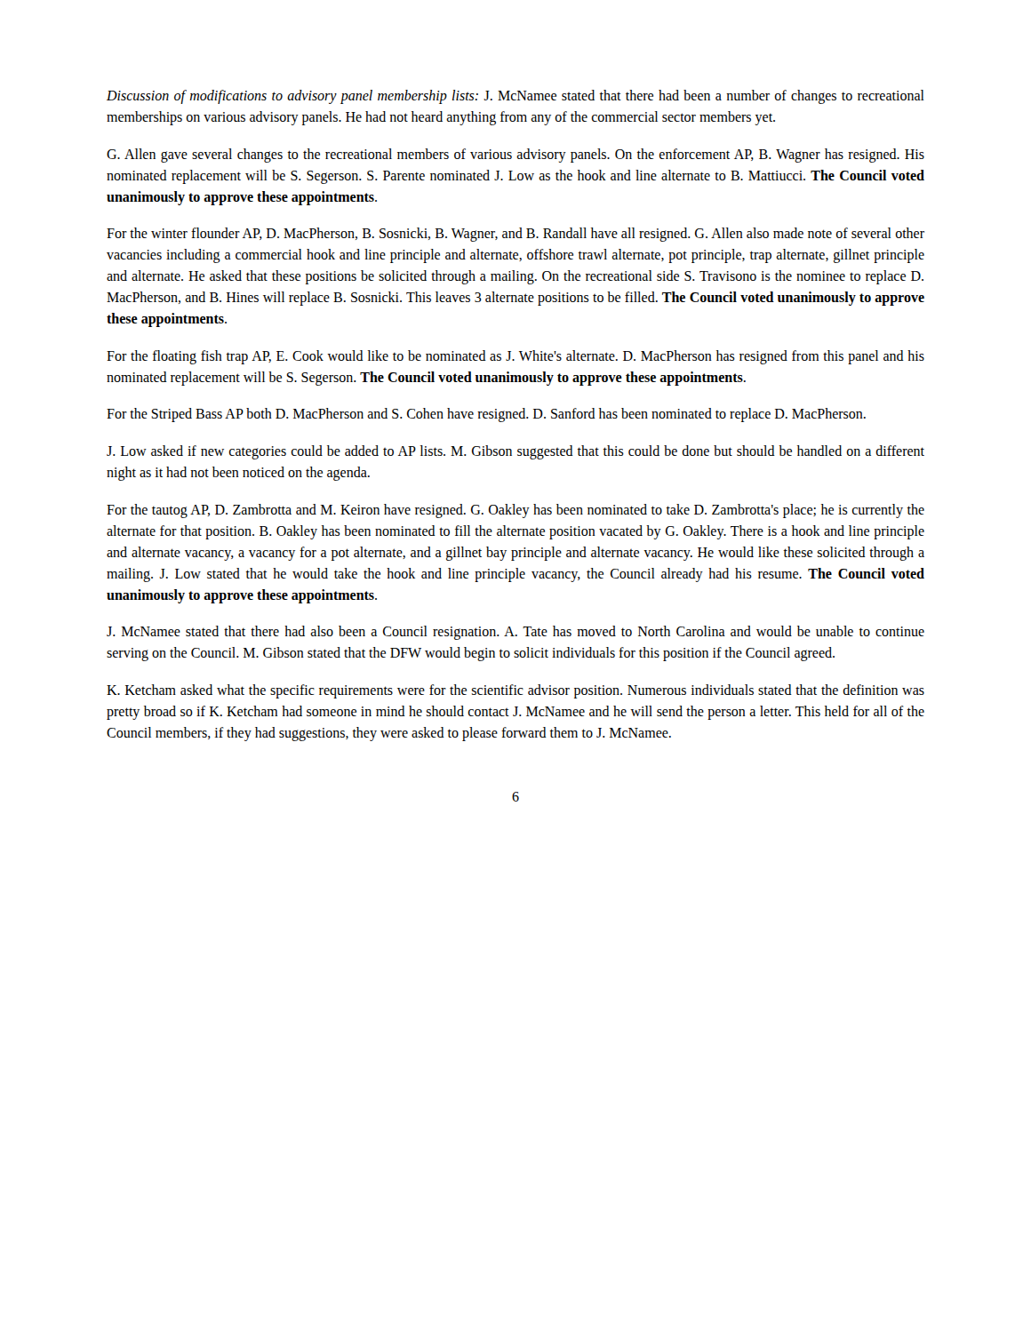Discussion of modifications to advisory panel membership lists: J. McNamee stated that there had been a number of changes to recreational memberships on various advisory panels. He had not heard anything from any of the commercial sector members yet.
G. Allen gave several changes to the recreational members of various advisory panels. On the enforcement AP, B. Wagner has resigned. His nominated replacement will be S. Segerson. S. Parente nominated J. Low as the hook and line alternate to B. Mattiucci. The Council voted unanimously to approve these appointments.
For the winter flounder AP, D. MacPherson, B. Sosnicki, B. Wagner, and B. Randall have all resigned. G. Allen also made note of several other vacancies including a commercial hook and line principle and alternate, offshore trawl alternate, pot principle, trap alternate, gillnet principle and alternate. He asked that these positions be solicited through a mailing. On the recreational side S. Travisono is the nominee to replace D. MacPherson, and B. Hines will replace B. Sosnicki. This leaves 3 alternate positions to be filled. The Council voted unanimously to approve these appointments.
For the floating fish trap AP, E. Cook would like to be nominated as J. White's alternate. D. MacPherson has resigned from this panel and his nominated replacement will be S. Segerson. The Council voted unanimously to approve these appointments.
For the Striped Bass AP both D. MacPherson and S. Cohen have resigned. D. Sanford has been nominated to replace D. MacPherson.
J. Low asked if new categories could be added to AP lists. M. Gibson suggested that this could be done but should be handled on a different night as it had not been noticed on the agenda.
For the tautog AP, D. Zambrotta and M. Keiron have resigned. G. Oakley has been nominated to take D. Zambrotta's place; he is currently the alternate for that position. B. Oakley has been nominated to fill the alternate position vacated by G. Oakley. There is a hook and line principle and alternate vacancy, a vacancy for a pot alternate, and a gillnet bay principle and alternate vacancy. He would like these solicited through a mailing. J. Low stated that he would take the hook and line principle vacancy, the Council already had his resume. The Council voted unanimously to approve these appointments.
J. McNamee stated that there had also been a Council resignation. A. Tate has moved to North Carolina and would be unable to continue serving on the Council. M. Gibson stated that the DFW would begin to solicit individuals for this position if the Council agreed.
K. Ketcham asked what the specific requirements were for the scientific advisor position. Numerous individuals stated that the definition was pretty broad so if K. Ketcham had someone in mind he should contact J. McNamee and he will send the person a letter. This held for all of the Council members, if they had suggestions, they were asked to please forward them to J. McNamee.
6